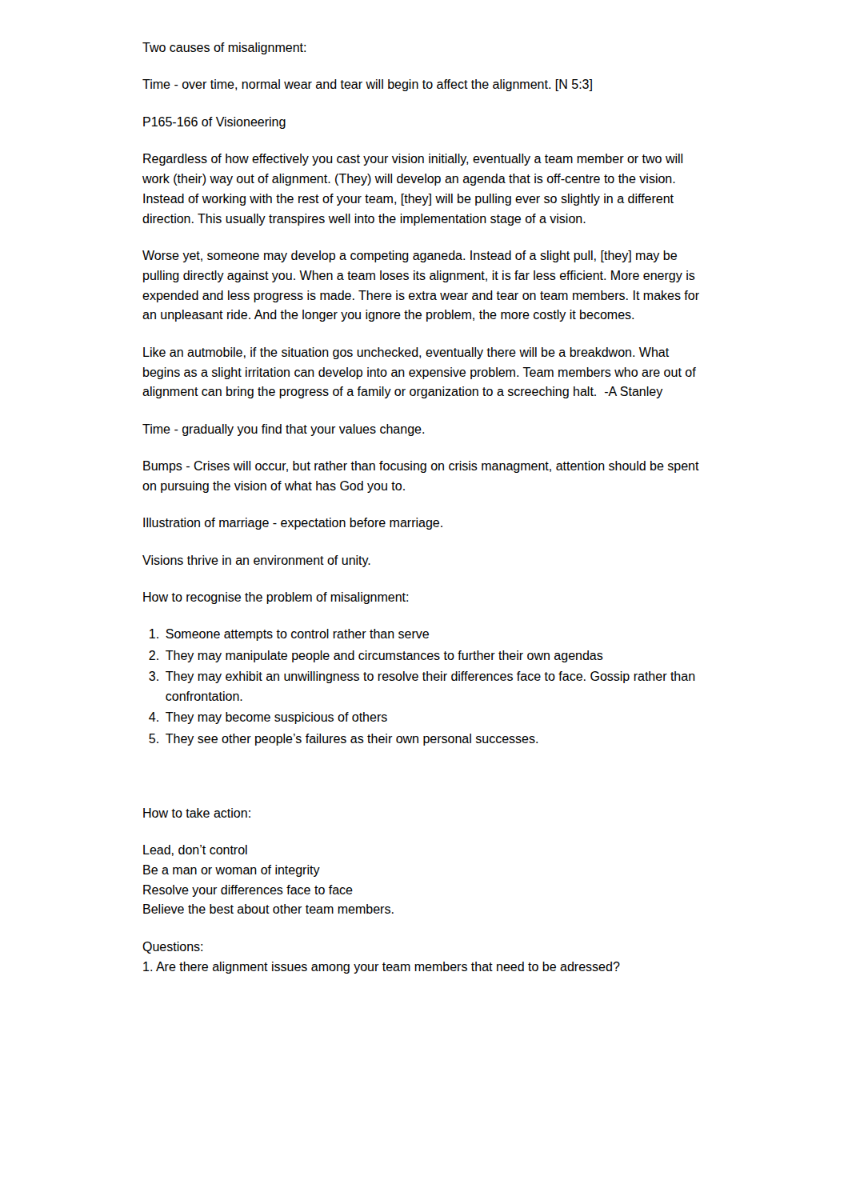Two causes of misalignment:
Time - over time, normal wear and tear will begin to affect the alignment. [N 5:3]
P165-166 of Visioneering
Regardless of how effectively you cast your vision initially, eventually a team member or two will work (their) way out of alignment. (They) will develop an agenda that is off-centre to the vision. Instead of working with the rest of your team, [they] will be pulling ever so slightly in a different direction. This usually transpires well into the implementation stage of a vision.
Worse yet, someone may develop a competing aganeda. Instead of a slight pull, [they] may be pulling directly against you. When a team loses its alignment, it is far less efficient. More energy is expended and less progress is made. There is extra wear and tear on team members. It makes for an unpleasant ride. And the longer you ignore the problem, the more costly it becomes.
Like an autmobile, if the situation gos unchecked, eventually there will be a breakdwon. What begins as a slight irritation can develop into an expensive problem. Team members who are out of alignment can bring the progress of a family or organization to a screeching halt. -A Stanley
Time - gradually you find that your values change.
Bumps - Crises will occur, but rather than focusing on crisis managment, attention should be spent on pursuing the vision of what has God you to.
Illustration of marriage - expectation before marriage.
Visions thrive in an environment of unity.
How to recognise the problem of misalignment:
Someone attempts to control rather than serve
They may manipulate people and circumstances to further their own agendas
They may exhibit an unwillingness to resolve their differences face to face. Gossip rather than confrontation.
They may become suspicious of others
They see other people’s failures as their own personal successes.
How to take action:
Lead, don’t control
Be a man or woman of integrity
Resolve your differences face to face
Believe the best about other team members.
Questions:
1. Are there alignment issues among your team members that need to be adressed?